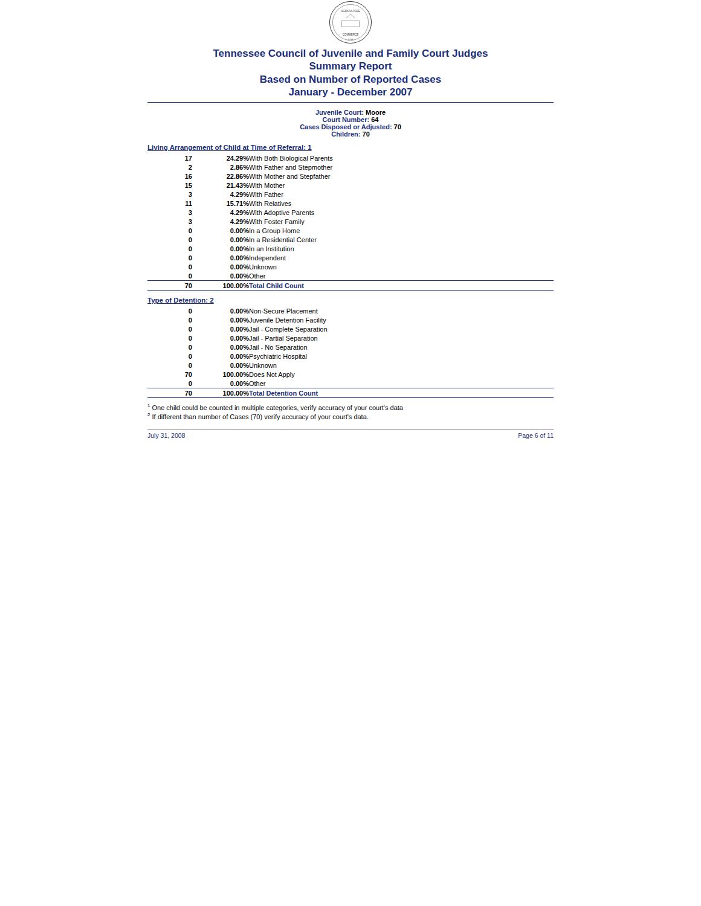Tennessee Council of Juvenile and Family Court Judges
Summary Report
Based on Number of Reported Cases
January - December 2007
Juvenile Court: Moore
Court Number: 64
Cases Disposed or Adjusted: 70
Children: 70
Living Arrangement of Child at Time of Referral: 1
| 17 | 24.29% | With Both Biological Parents |
| 2 | 2.86% | With Father and Stepmother |
| 16 | 22.86% | With Mother and Stepfather |
| 15 | 21.43% | With Mother |
| 3 | 4.29% | With Father |
| 11 | 15.71% | With Relatives |
| 3 | 4.29% | With Adoptive Parents |
| 3 | 4.29% | With Foster Family |
| 0 | 0.00% | In a Group Home |
| 0 | 0.00% | In a Residential Center |
| 0 | 0.00% | In an Institution |
| 0 | 0.00% | Independent |
| 0 | 0.00% | Unknown |
| 0 | 0.00% | Other |
| 70 | 100.00% | Total Child Count |
Type of Detention: 2
| 0 | 0.00% | Non-Secure Placement |
| 0 | 0.00% | Juvenile Detention Facility |
| 0 | 0.00% | Jail - Complete Separation |
| 0 | 0.00% | Jail - Partial Separation |
| 0 | 0.00% | Jail - No Separation |
| 0 | 0.00% | Psychiatric Hospital |
| 0 | 0.00% | Unknown |
| 70 | 100.00% | Does Not Apply |
| 0 | 0.00% | Other |
| 70 | 100.00% | Total Detention Count |
1 One child could be counted in multiple categories, verify accuracy of your court's data
2 If different than number of Cases (70) verify accuracy of your court's data.
July 31, 2008
Page 6 of 11